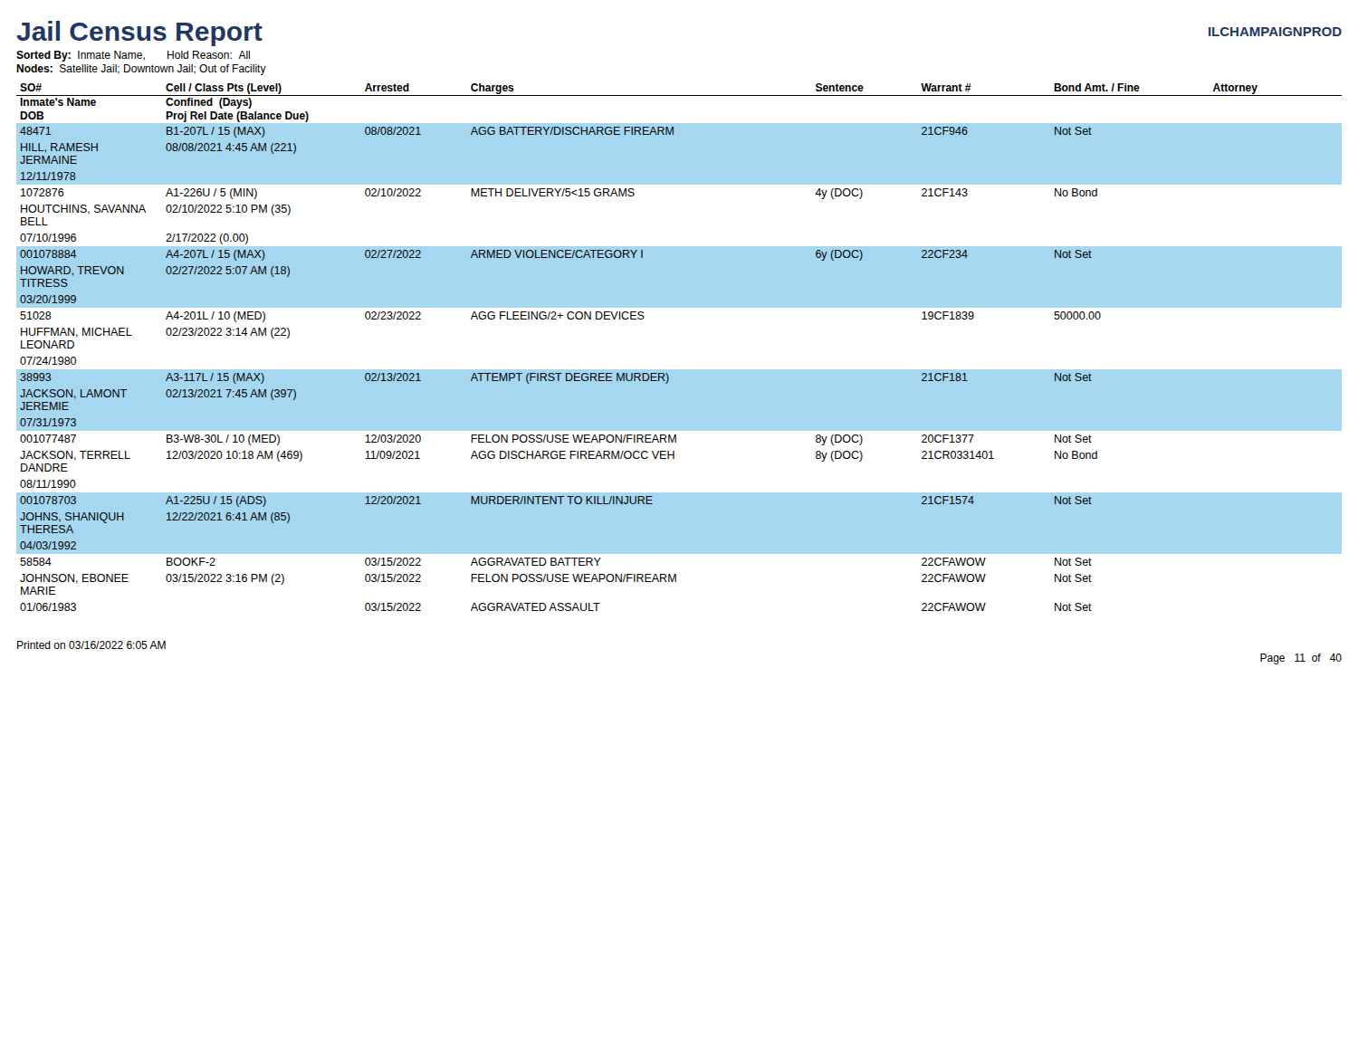Jail Census Report
ILCHAMPAIGNPROD
Sorted By: Inmate Name, Hold Reason: All
Nodes: Satellite Jail; Downtown Jail; Out of Facility
| SO# | Cell / Class Pts (Level) | Arrested | Charges | Sentence | Warrant # | Bond Amt. / Fine | Attorney |
| --- | --- | --- | --- | --- | --- | --- | --- |
| Inmate's Name | Confined (Days) | | | | | | |
| DOB | Proj Rel Date (Balance Due) | | | | | | |
| 48471 | B1-207L / 15 (MAX) | 08/08/2021 | AGG BATTERY/DISCHARGE FIREARM | | 21CF946 | Not Set | |
| HILL, RAMESH JERMAINE | 08/08/2021 4:45 AM (221) | | | | | | |
| 12/11/1978 | | | | | | | |
| 1072876 | A1-226U / 5 (MIN) | 02/10/2022 | METH DELIVERY/5<15 GRAMS | 4y (DOC) | 21CF143 | No Bond | |
| HOUTCHINS, SAVANNA BELL | 02/10/2022 5:10 PM (35) | | | | | | |
| 07/10/1996 | 2/17/2022 (0.00) | | | | | | |
| 001078884 | A4-207L / 15 (MAX) | 02/27/2022 | ARMED VIOLENCE/CATEGORY I | 6y (DOC) | 22CF234 | Not Set | |
| HOWARD, TREVON TITRESS | 02/27/2022 5:07 AM (18) | | | | | | |
| 03/20/1999 | | | | | | | |
| 51028 | A4-201L / 10 (MED) | 02/23/2022 | AGG FLEEING/2+ CON DEVICES | | 19CF1839 | 50000.00 | |
| HUFFMAN, MICHAEL LEONARD | 02/23/2022 3:14 AM (22) | | | | | | |
| 07/24/1980 | | | | | | | |
| 38993 | A3-117L / 15 (MAX) | 02/13/2021 | ATTEMPT (FIRST DEGREE MURDER) | | 21CF181 | Not Set | |
| JACKSON, LAMONT JEREMIE | 02/13/2021 7:45 AM (397) | | | | | | |
| 07/31/1973 | | | | | | | |
| 001077487 | B3-W8-30L / 10 (MED) | 12/03/2020 | FELON POSS/USE WEAPON/FIREARM | 8y (DOC) | 20CF1377 | Not Set | |
| JACKSON, TERRELL DANDRE | 12/03/2020 10:18 AM (469) | 11/09/2021 | AGG DISCHARGE FIREARM/OCC VEH | 8y (DOC) | 21CR0331401 | No Bond | |
| 08/11/1990 | | | | | | | |
| 001078703 | A1-225U / 15 (ADS) | 12/20/2021 | MURDER/INTENT TO KILL/INJURE | | 21CF1574 | Not Set | |
| JOHNS, SHANIQUH THERESA | 12/22/2021 6:41 AM (85) | | | | | | |
| 04/03/1992 | | | | | | | |
| 58584 | BOOKF-2 | 03/15/2022 | AGGRAVATED BATTERY | | 22CFAWOW | Not Set | |
| JOHNSON, EBONEE MARIE | 03/15/2022 3:16 PM (2) | 03/15/2022 | FELON POSS/USE WEAPON/FIREARM | | 22CFAWOW | Not Set | |
| 01/06/1983 | | 03/15/2022 | AGGRAVATED ASSAULT | | 22CFAWOW | Not Set | |
Printed on 03/16/2022 6:05 AM Page 11 of 40